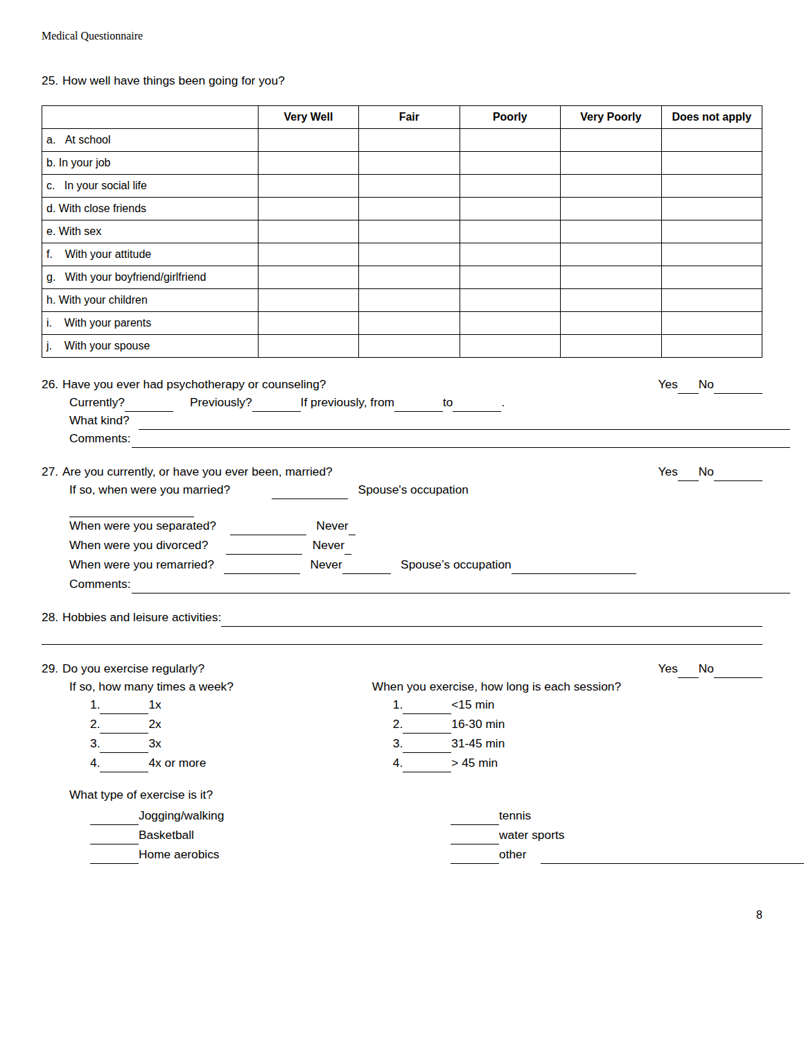Medical Questionnaire
25. How well have things been going for you?
| | Very Well | Fair | Poorly | Very Poorly | Does not apply |
| --- | --- | --- | --- | --- | --- |
| a. At school | | | | | |
| b. In your job | | | | | |
| c. In your social life | | | | | |
| d. With close friends | | | | | |
| e. With sex | | | | | |
| f. With your attitude | | | | | |
| g. With your boyfriend/girlfriend | | | | | |
| h. With your children | | | | | |
| i. With your parents | | | | | |
| j. With your spouse | | | | | |
26. Have you ever had psychotherapy or counseling? Yes No
Currently? Previously? If previously, from to .
What kind?
Comments:
27. Are you currently, or have you ever been, married? Yes No
If so, when were you married? Spouse's occupation
When were you separated? Never When were you divorced? Never When were you remarried? Never Spouse’s occupation
Comments:
28. Hobbies and leisure activities:
29. Do you exercise regularly? Yes No
If so, how many times a week?
When you exercise, how long is each session?
1. 1x 2. 2x 3. 3x 4. 4x or more
1. <15 min 2. 16-30 min 3. 31-45 min 4. > 45 min
What type of exercise is it?
Jogging/walking Basketball Home aerobics
tennis water sports other
8